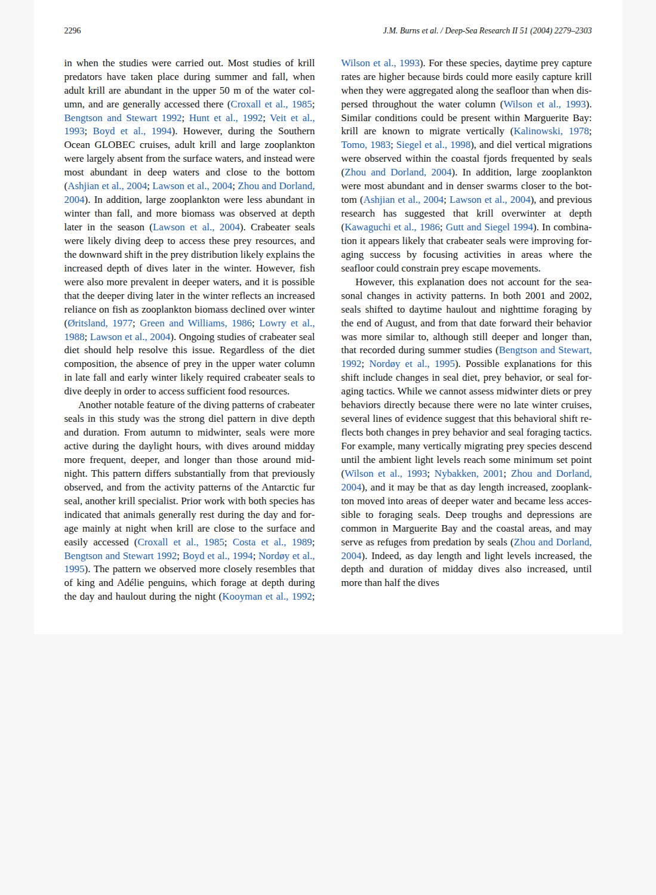2296 J.M. Burns et al. / Deep-Sea Research II 51 (2004) 2279–2303
in when the studies were carried out. Most studies of krill predators have taken place during summer and fall, when adult krill are abundant in the upper 50 m of the water column, and are generally accessed there (Croxall et al., 1985; Bengtson and Stewart 1992; Hunt et al., 1992; Veit et al., 1993; Boyd et al., 1994). However, during the Southern Ocean GLOBEC cruises, adult krill and large zooplankton were largely absent from the surface waters, and instead were most abundant in deep waters and close to the bottom (Ashjian et al., 2004; Lawson et al., 2004; Zhou and Dorland, 2004). In addition, large zooplankton were less abundant in winter than fall, and more biomass was observed at depth later in the season (Lawson et al., 2004). Crabeater seals were likely diving deep to access these prey resources, and the downward shift in the prey distribution likely explains the increased depth of dives later in the winter. However, fish were also more prevalent in deeper waters, and it is possible that the deeper diving later in the winter reflects an increased reliance on fish as zooplankton biomass declined over winter (Øritsland, 1977; Green and Williams, 1986; Lowry et al., 1988; Lawson et al., 2004). Ongoing studies of crabeater seal diet should help resolve this issue. Regardless of the diet composition, the absence of prey in the upper water column in late fall and early winter likely required crabeater seals to dive deeply in order to access sufficient food resources.
Another notable feature of the diving patterns of crabeater seals in this study was the strong diel pattern in dive depth and duration. From autumn to midwinter, seals were more active during the daylight hours, with dives around midday more frequent, deeper, and longer than those around midnight. This pattern differs substantially from that previously observed, and from the activity patterns of the Antarctic fur seal, another krill specialist. Prior work with both species has indicated that animals generally rest during the day and forage mainly at night when krill are close to the surface and easily accessed (Croxall et al., 1985; Costa et al., 1989; Bengtson and Stewart 1992; Boyd et al., 1994; Nordøy et al., 1995). The pattern we observed more closely resembles that of king and Adélie penguins, which forage at depth during the day and haulout during the night (Kooyman et al., 1992; Wilson et al., 1993). For these species, daytime prey capture rates are higher because birds could more easily capture krill when they were aggregated along the seafloor than when dispersed throughout the water column (Wilson et al., 1993). Similar conditions could be present within Marguerite Bay: krill are known to migrate vertically (Kalinowski, 1978; Tomo, 1983; Siegel et al., 1998), and diel vertical migrations were observed within the coastal fjords frequented by seals (Zhou and Dorland, 2004). In addition, large zooplankton were most abundant and in denser swarms closer to the bottom (Ashjian et al., 2004; Lawson et al., 2004), and previous research has suggested that krill overwinter at depth (Kawaguchi et al., 1986; Gutt and Siegel 1994). In combination it appears likely that crabeater seals were improving foraging success by focusing activities in areas where the seafloor could constrain prey escape movements.
However, this explanation does not account for the seasonal changes in activity patterns. In both 2001 and 2002, seals shifted to daytime haulout and nighttime foraging by the end of August, and from that date forward their behavior was more similar to, although still deeper and longer than, that recorded during summer studies (Bengtson and Stewart, 1992; Nordøy et al., 1995). Possible explanations for this shift include changes in seal diet, prey behavior, or seal foraging tactics. While we cannot assess midwinter diets or prey behaviors directly because there were no late winter cruises, several lines of evidence suggest that this behavioral shift reflects both changes in prey behavior and seal foraging tactics. For example, many vertically migrating prey species descend until the ambient light levels reach some minimum set point (Wilson et al., 1993; Nybakken, 2001; Zhou and Dorland, 2004), and it may be that as day length increased, zooplankton moved into areas of deeper water and became less accessible to foraging seals. Deep troughs and depressions are common in Marguerite Bay and the coastal areas, and may serve as refuges from predation by seals (Zhou and Dorland, 2004). Indeed, as day length and light levels increased, the depth and duration of midday dives also increased, until more than half the dives